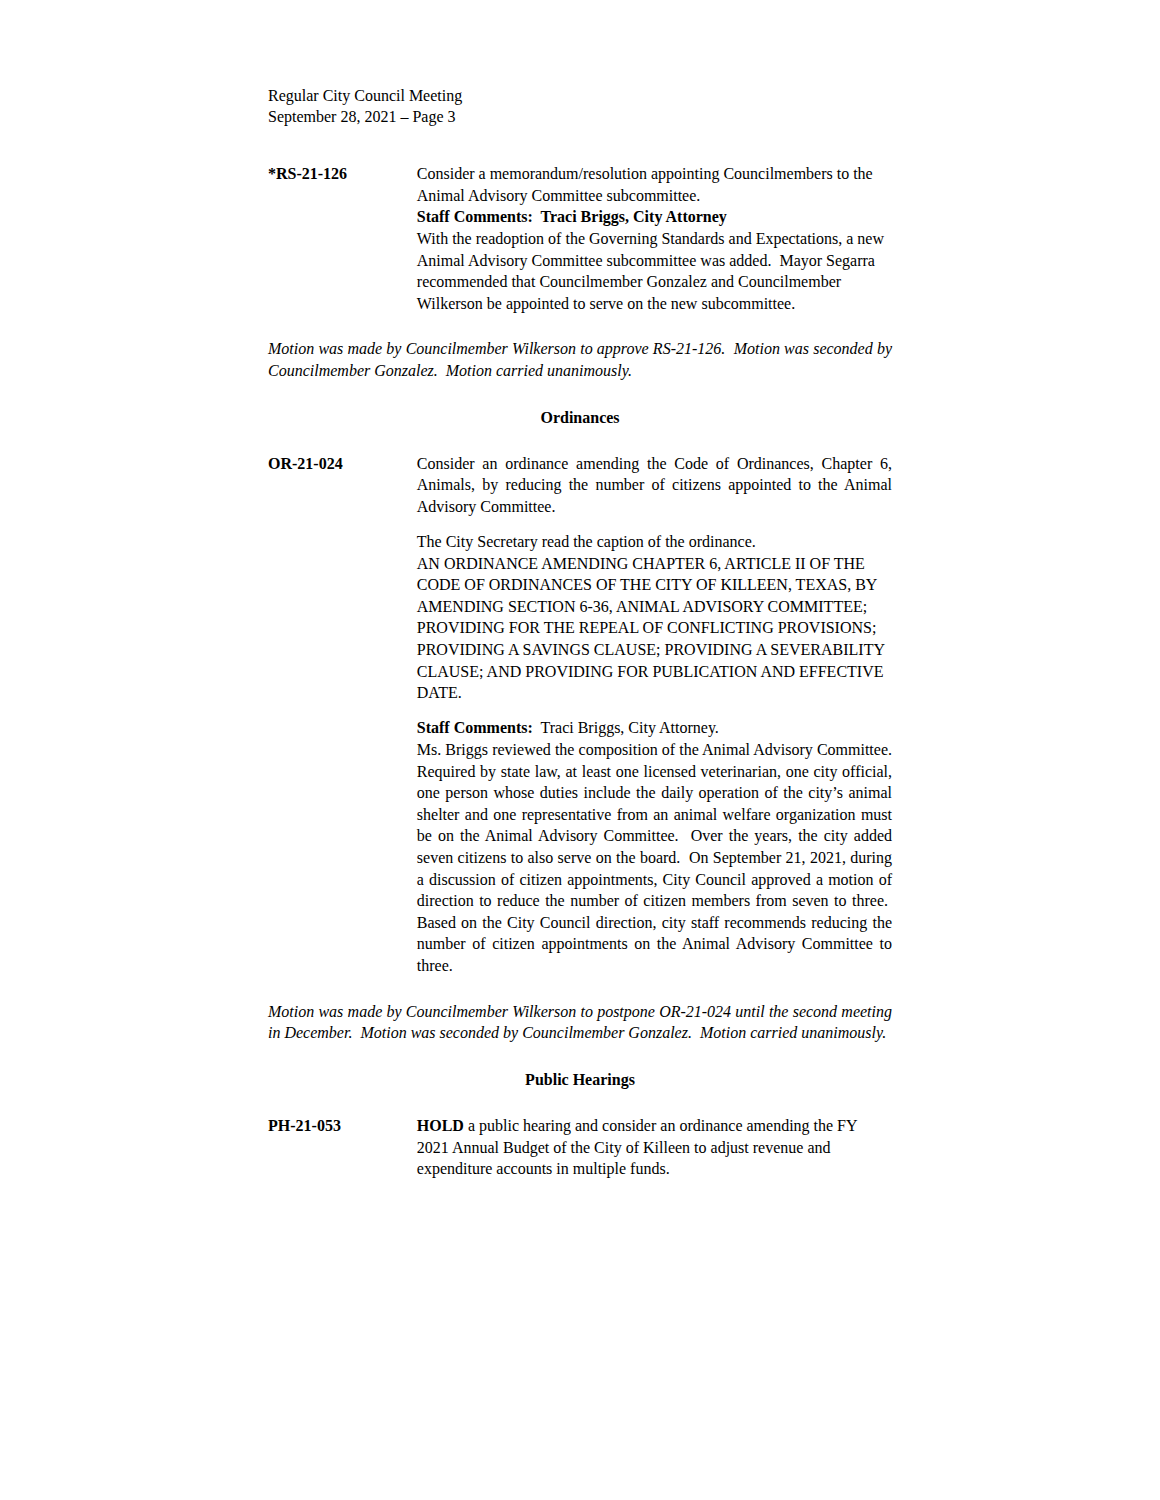Regular City Council Meeting
September 28, 2021 – Page 3
*RS-21-126
Consider a memorandum/resolution appointing Councilmembers to the Animal Advisory Committee subcommittee.
Staff Comments: Traci Briggs, City Attorney
With the readoption of the Governing Standards and Expectations, a new Animal Advisory Committee subcommittee was added. Mayor Segarra recommended that Councilmember Gonzalez and Councilmember Wilkerson be appointed to serve on the new subcommittee.
Motion was made by Councilmember Wilkerson to approve RS-21-126. Motion was seconded by Councilmember Gonzalez. Motion carried unanimously.
Ordinances
OR-21-024
Consider an ordinance amending the Code of Ordinances, Chapter 6, Animals, by reducing the number of citizens appointed to the Animal Advisory Committee.
The City Secretary read the caption of the ordinance.
AN ORDINANCE AMENDING CHAPTER 6, ARTICLE II OF THE CODE OF ORDINANCES OF THE CITY OF KILLEEN, TEXAS, BY AMENDING SECTION 6-36, ANIMAL ADVISORY COMMITTEE; PROVIDING FOR THE REPEAL OF CONFLICTING PROVISIONS; PROVIDING A SAVINGS CLAUSE; PROVIDING A SEVERABILITY CLAUSE; AND PROVIDING FOR PUBLICATION AND EFFECTIVE DATE.
Staff Comments: Traci Briggs, City Attorney.
Ms. Briggs reviewed the composition of the Animal Advisory Committee. Required by state law, at least one licensed veterinarian, one city official, one person whose duties include the daily operation of the city’s animal shelter and one representative from an animal welfare organization must be on the Animal Advisory Committee. Over the years, the city added seven citizens to also serve on the board. On September 21, 2021, during a discussion of citizen appointments, City Council approved a motion of direction to reduce the number of citizen members from seven to three. Based on the City Council direction, city staff recommends reducing the number of citizen appointments on the Animal Advisory Committee to three.
Motion was made by Councilmember Wilkerson to postpone OR-21-024 until the second meeting in December. Motion was seconded by Councilmember Gonzalez. Motion carried unanimously.
Public Hearings
PH-21-053
HOLD a public hearing and consider an ordinance amending the FY 2021 Annual Budget of the City of Killeen to adjust revenue and expenditure accounts in multiple funds.